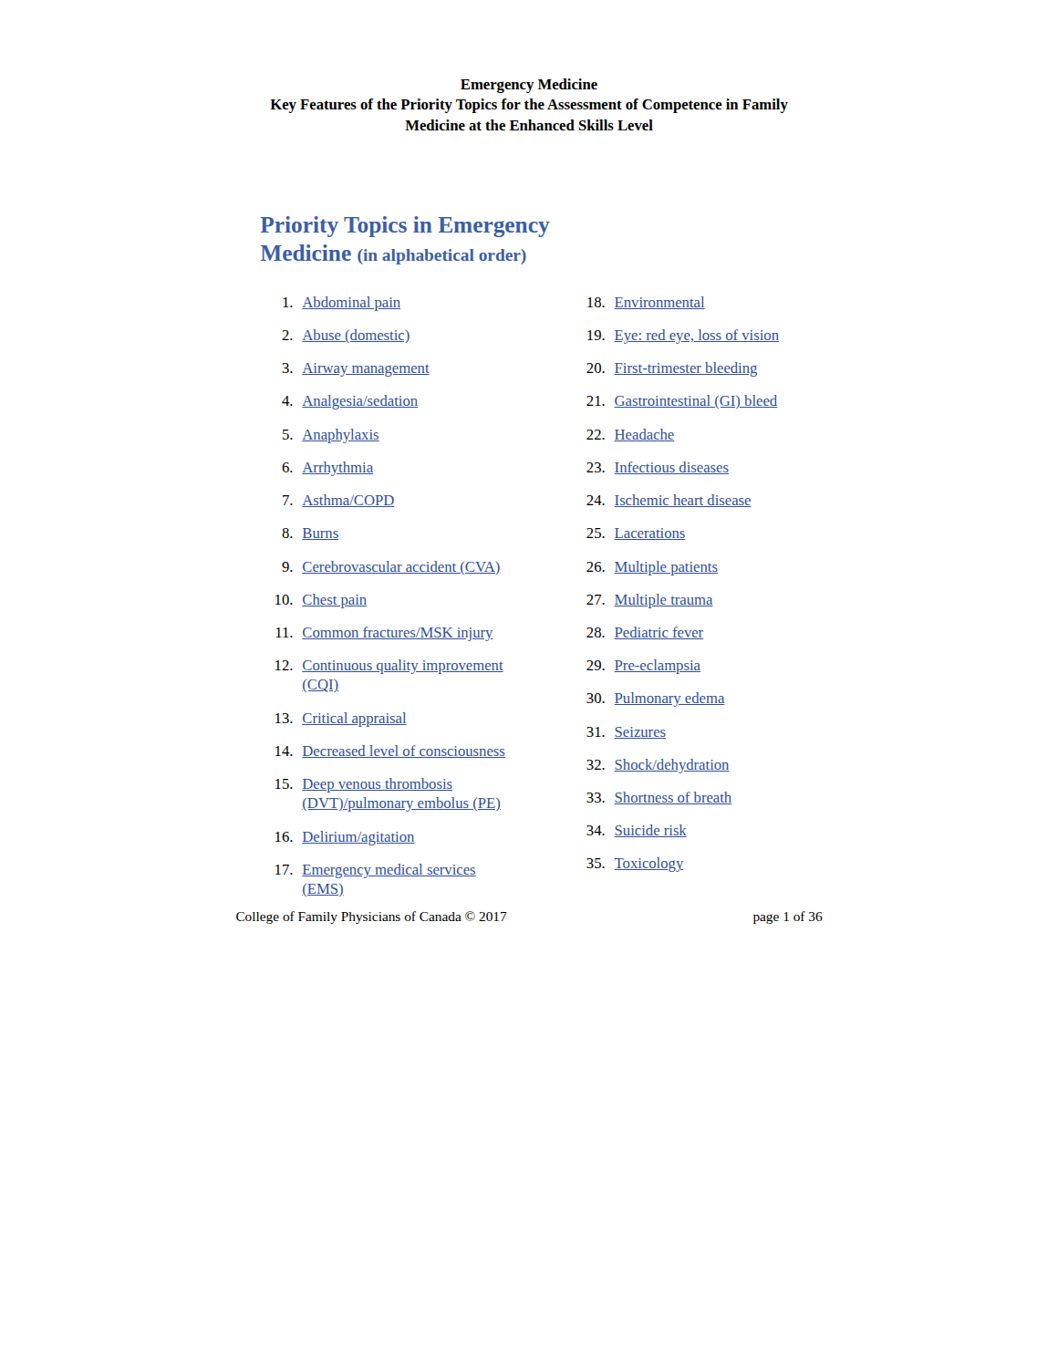Emergency Medicine Key Features of the Priority Topics for the Assessment of Competence in Family
Medicine at the Enhanced Skills Level
Priority Topics in Emergency
Medicine (in alphabetical order)
Abdominal pain
Abuse (domestic)
Airway management
Analgesia/sedation
Anaphylaxis
Arrhythmia
Asthma/COPD
Burns
Cerebrovascular accident (CVA)
Chest pain
Common fractures/MSK injury
Continuous quality improvement (CQI)
Critical appraisal
Decreased level of consciousness
Deep venous thrombosis (DVT)/pulmonary embolus (PE)
Delirium/agitation
Emergency medical services (EMS)
Environmental
Eye: red eye, loss of vision
First-trimester bleeding
Gastrointestinal (GI) bleed
Headache
Infectious diseases
Ischemic heart disease
Lacerations
Multiple patients
Multiple trauma
Pediatric fever
Pre-eclampsia
Pulmonary edema
Seizures
Shock/dehydration
Shortness of breath
Suicide risk
Toxicology
College of Family Physicians of Canada © 2017
page 1 of 36